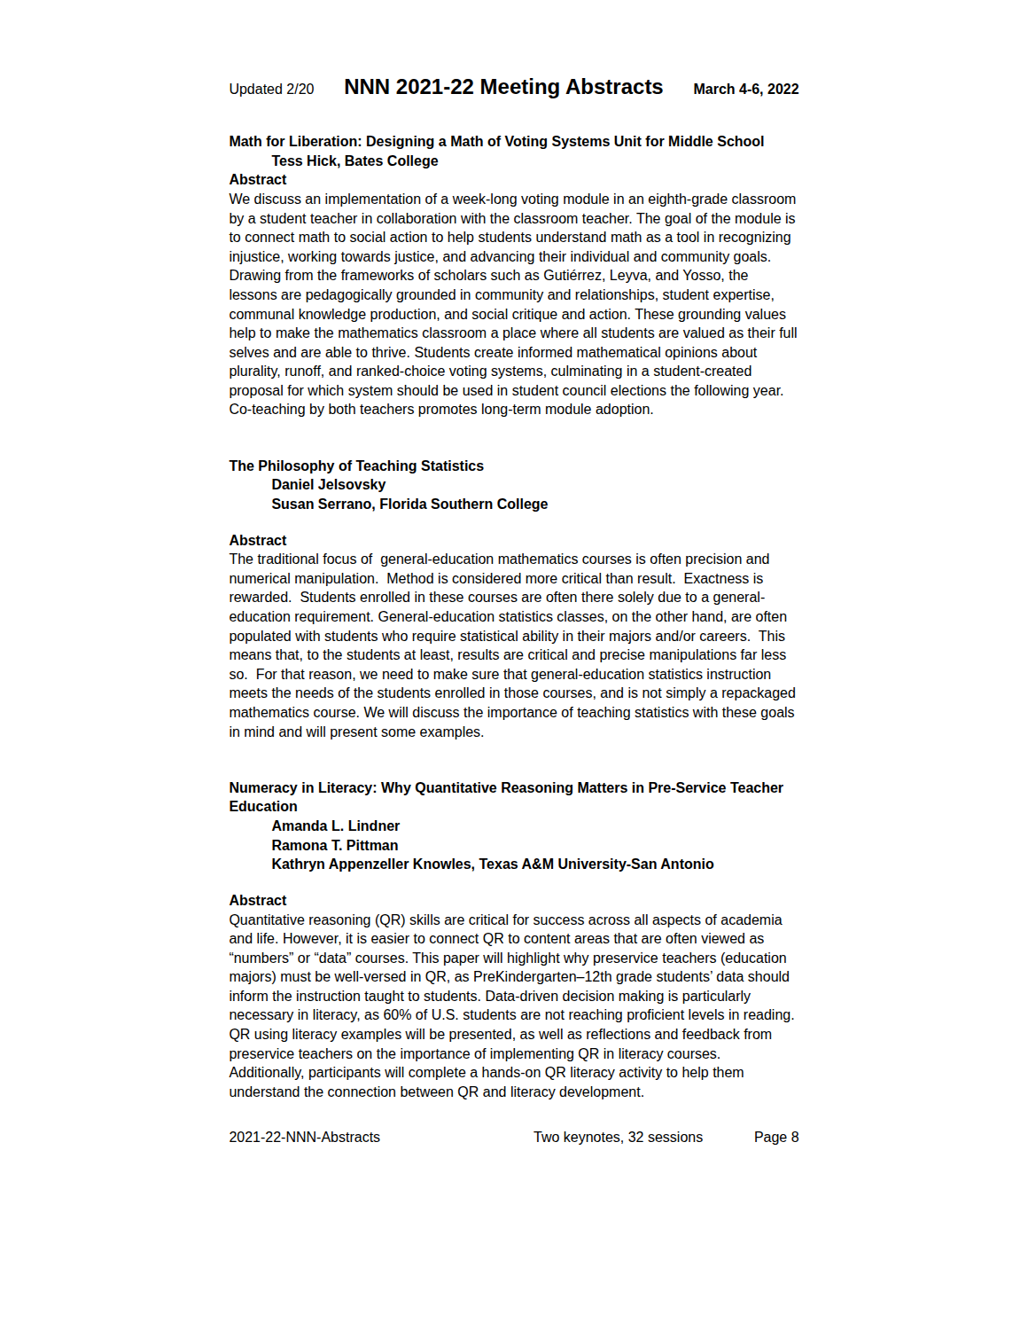Updated 2/20
NNN 2021-22 Meeting Abstracts
March 4-6, 2022
Math for Liberation: Designing a Math of Voting Systems Unit for Middle School
Tess Hick, Bates College
Abstract
We discuss an implementation of a week-long voting module in an eighth-grade classroom by a student teacher in collaboration with the classroom teacher. The goal of the module is to connect math to social action to help students understand math as a tool in recognizing injustice, working towards justice, and advancing their individual and community goals. Drawing from the frameworks of scholars such as Gutiérrez, Leyva, and Yosso, the lessons are pedagogically grounded in community and relationships, student expertise, communal knowledge production, and social critique and action. These grounding values help to make the mathematics classroom a place where all students are valued as their full selves and are able to thrive. Students create informed mathematical opinions about plurality, runoff, and ranked-choice voting systems, culminating in a student-created proposal for which system should be used in student council elections the following year. Co-teaching by both teachers promotes long-term module adoption.
The Philosophy of Teaching Statistics
Daniel Jelsovsky
Susan Serrano, Florida Southern College
Abstract
The traditional focus of general-education mathematics courses is often precision and numerical manipulation. Method is considered more critical than result. Exactness is rewarded. Students enrolled in these courses are often there solely due to a general-education requirement. General-education statistics classes, on the other hand, are often populated with students who require statistical ability in their majors and/or careers. This means that, to the students at least, results are critical and precise manipulations far less so. For that reason, we need to make sure that general-education statistics instruction meets the needs of the students enrolled in those courses, and is not simply a repackaged mathematics course. We will discuss the importance of teaching statistics with these goals in mind and will present some examples.
Numeracy in Literacy: Why Quantitative Reasoning Matters in Pre-Service Teacher Education
Amanda L. Lindner
Ramona T. Pittman
Kathryn Appenzeller Knowles, Texas A&M University-San Antonio
Abstract
Quantitative reasoning (QR) skills are critical for success across all aspects of academia and life. However, it is easier to connect QR to content areas that are often viewed as “numbers” or “data” courses. This paper will highlight why preservice teachers (education majors) must be well-versed in QR, as PreKindergarten–12th grade students’ data should inform the instruction taught to students. Data-driven decision making is particularly necessary in literacy, as 60% of U.S. students are not reaching proficient levels in reading. QR using literacy examples will be presented, as well as reflections and feedback from preservice teachers on the importance of implementing QR in literacy courses. Additionally, participants will complete a hands-on QR literacy activity to help them understand the connection between QR and literacy development.
2021-22-NNN-Abstracts
Two keynotes, 32 sessions
Page 8